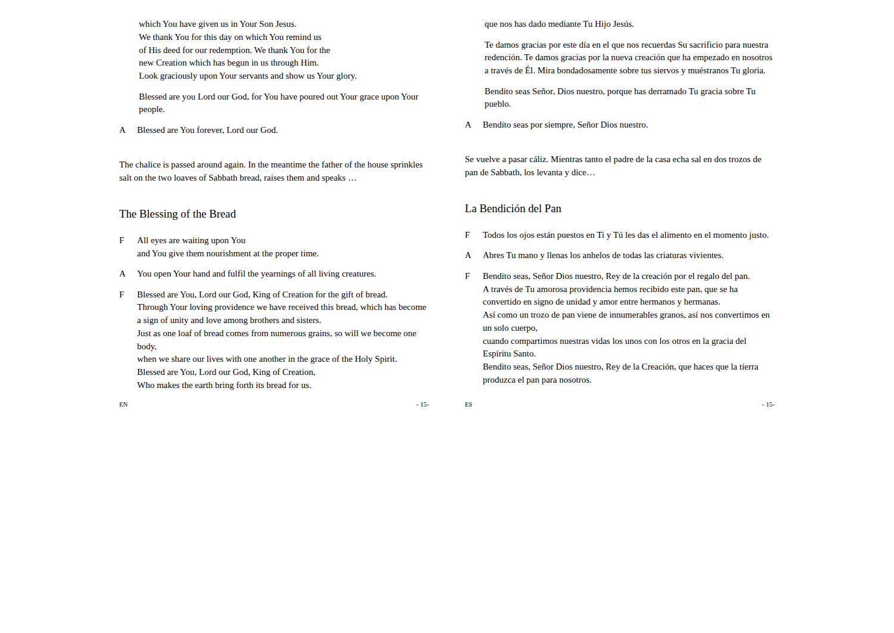which You have given us in Your Son Jesus.
We thank You for this day on which You remind us
of His deed for our redemption. We thank You for the
new Creation which has begun in us through Him.
Look graciously upon Your servants and show us Your glory.
Blessed are you Lord our God, for You have poured out Your grace upon Your people.
A
Blessed are You forever, Lord our God.
The chalice is passed around again. In the meantime the father of the house sprinkles salt on the two loaves of Sabbath bread, raises them and speaks …
The Blessing of the Bread
F
All eyes are waiting upon You
and You give them nourishment at the proper time.
A
You open Your hand and fulfil the yearnings of all living creatures.
F
Blessed are You, Lord our God, King of Creation for the gift of bread.
Through Your loving providence we have received this bread, which has become a sign of unity and love among brothers and sisters.
Just as one loaf of bread comes from numerous grains, so will we become one body,
when we share our lives with one another in the grace of the Holy Spirit.
Blessed are You, Lord our God, King of Creation,
Who makes the earth bring forth its bread for us.
EN - 15-
que nos has dado mediante Tu Hijo Jesús.
Te damos gracias por este día en el que nos recuerdas Su sacrificio para nuestra redención. Te damos gracias por la nueva creación que ha empezado en nosotros a través de Él. Mira bondadosamente sobre tus siervos y muéstranos Tu gloria.
Bendito seas Señor, Dios nuestro, porque has derramado Tu gracia sobre Tu pueblo.
A
Bendito seas por siempre, Señor Dios nuestro.
Se vuelve a pasar cáliz. Mientras tanto el padre de la casa echa sal en dos trozos de pan de Sabbath, los levanta y dice…
La Bendición del Pan
F
Todos los ojos están puestos en Ti y Tú les das el alimento en el momento justo.
A
Abres Tu mano y llenas los anhelos de todas las criaturas vivientes.
F
Bendito seas, Señor Dios nuestro, Rey de la creación por el regalo del pan.
A través de Tu amorosa providencia hemos recibido este pan, que se ha convertido en signo de unidad y amor entre hermanos y hermanas.
Así como un trozo de pan viene de innumerables granos, así nos convertimos en un solo cuerpo,
cuando compartimos nuestras vidas los unos con los otros en la gracia del Espíritu Santo.
Bendito seas, Señor Dios nuestro, Rey de la Creación, que haces que la tierra produzca el pan para nosotros.
ES - 15-